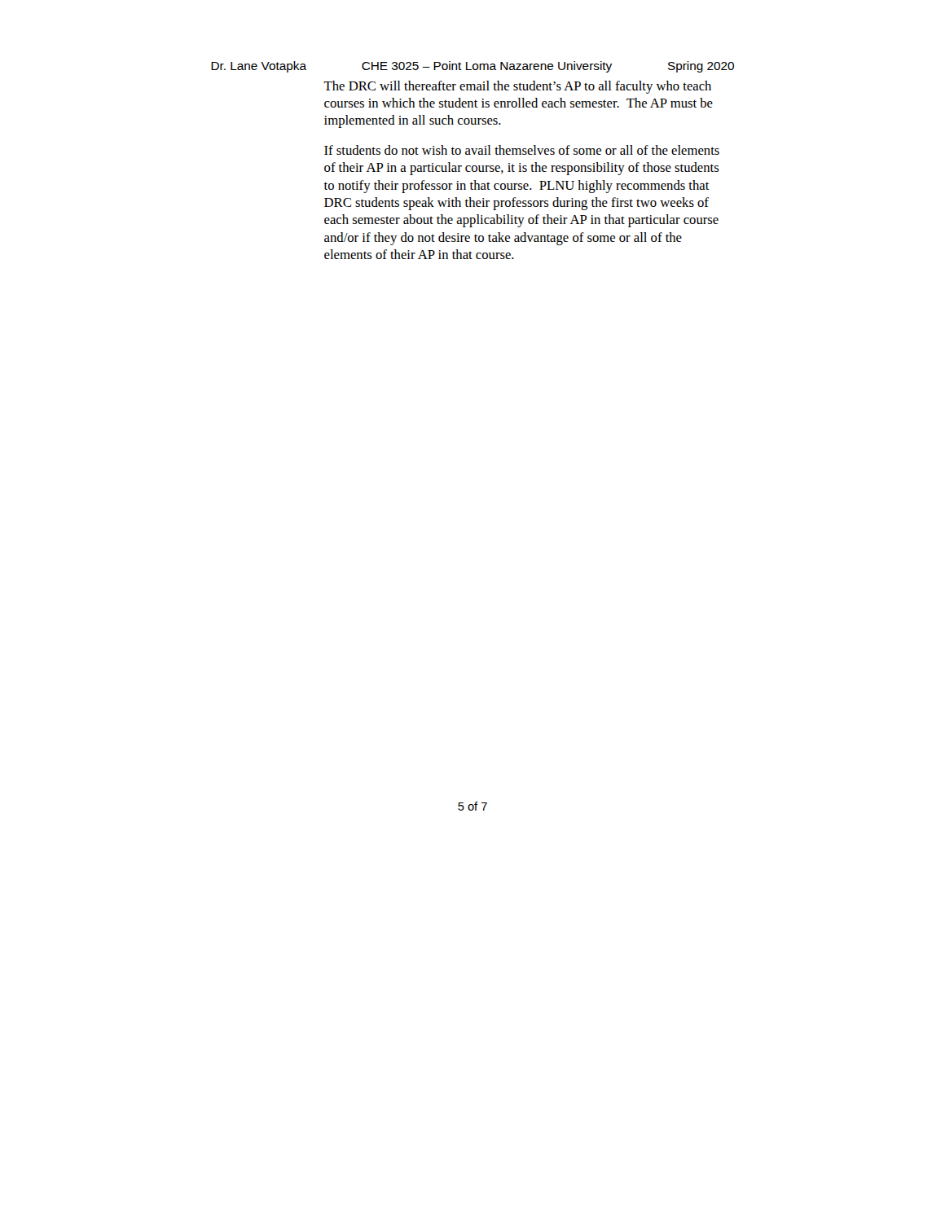Dr. Lane Votapka CHE 3025 – Point Loma Nazarene University Spring 2020
The DRC will thereafter email the student’s AP to all faculty who teach courses in which the student is enrolled each semester. The AP must be implemented in all such courses.
If students do not wish to avail themselves of some or all of the elements of their AP in a particular course, it is the responsibility of those students to notify their professor in that course. PLNU highly recommends that DRC students speak with their professors during the first two weeks of each semester about the applicability of their AP in that particular course and/or if they do not desire to take advantage of some or all of the elements of their AP in that course.
5 of 7